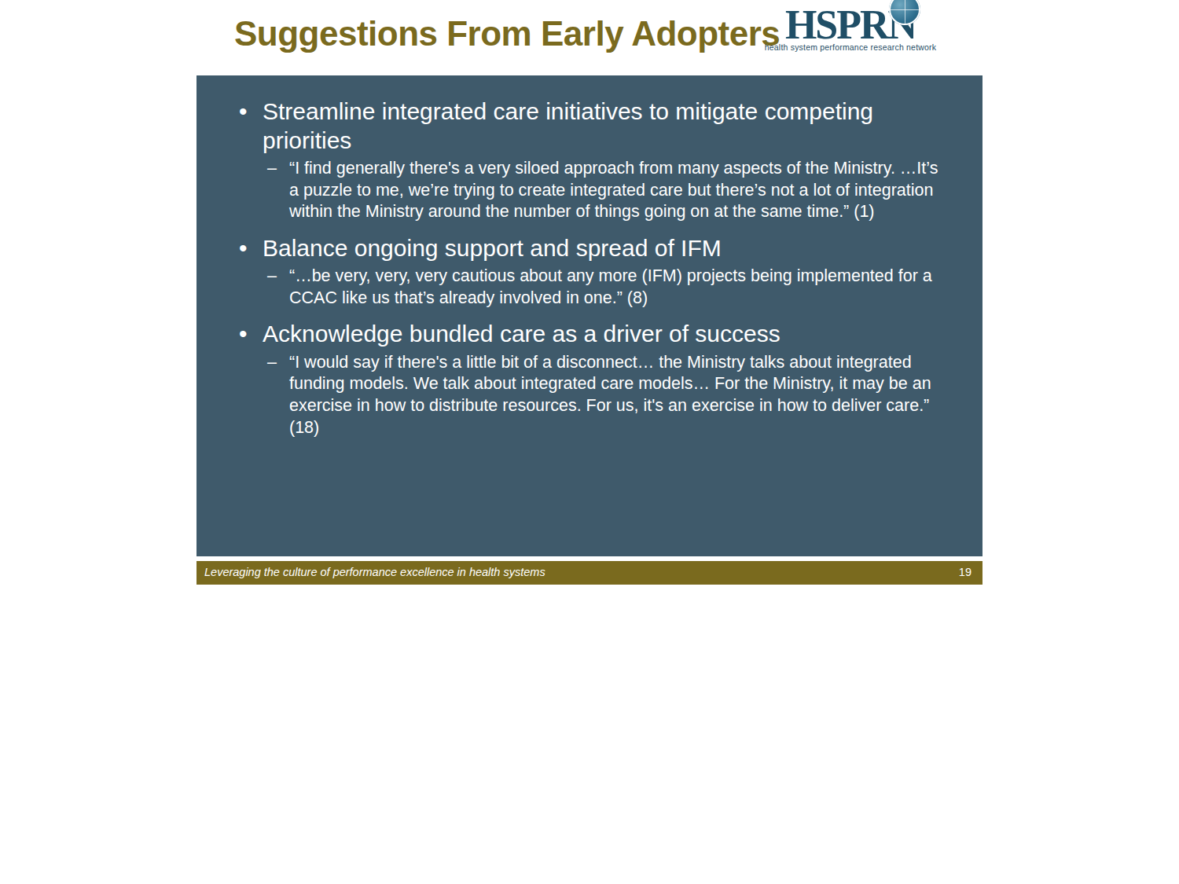Suggestions From Early Adopters
HSPRN
health system performance research network
Streamline integrated care initiatives to mitigate competing priorities
“I find generally there's a very siloed approach from many aspects of the Ministry. …It’s a puzzle to me, we’re trying to create integrated care but there’s not a lot of integration within the Ministry around the number of things going on at the same time.” (1)
Balance ongoing support and spread of IFM
“…be very, very, very cautious about any more (IFM) projects being implemented for a CCAC like us that’s already involved in one.” (8)
Acknowledge bundled care as a driver of success
“I would say if there's a little bit of a disconnect… the Ministry talks about integrated funding models. We talk about integrated care models… For the Ministry, it may be an exercise in how to distribute resources. For us, it's an exercise in how to deliver care.” (18)
Leveraging the culture of performance excellence in health systems
19